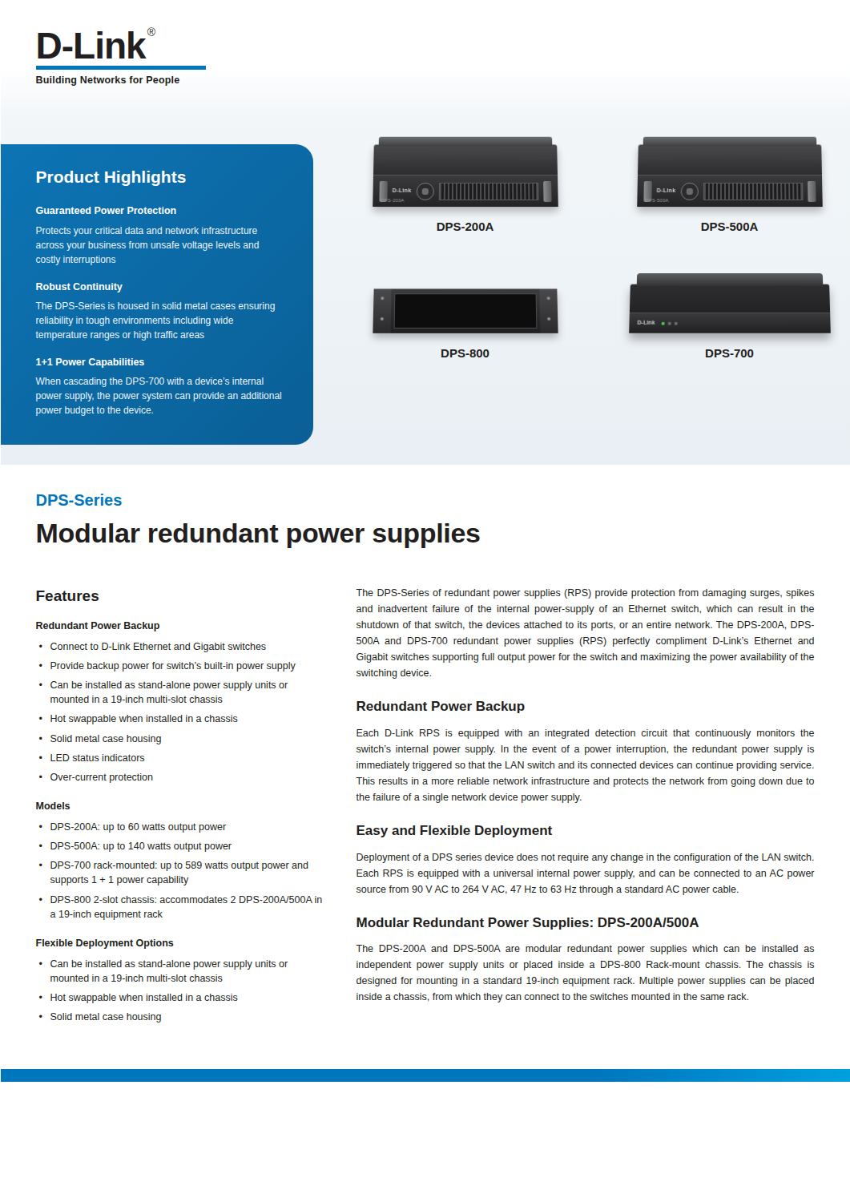D-Link®
Building Networks for People
Product Highlights
Guaranteed Power Protection
Protects your critical data and network infrastructure across your business from unsafe voltage levels and costly interruptions
Robust Continuity
The DPS-Series is housed in solid metal cases ensuring reliability in tough environments including wide temperature ranges or high traffic areas
1+1 Power Capabilities
When cascading the DPS-700 with a device’s internal power supply, the power system can provide an additional power budget to the device.
D-Link
DPS-200A
DPS-200A
D-Link
DPS-500A
DPS-500A
DPS-800
D-Link
DPS-700
DPS-Series
Modular redundant power supplies
Features
Redundant Power Backup
Connect to D-Link Ethernet and Gigabit switches
Provide backup power for switch’s built-in power supply
Can be installed as stand-alone power supply units or mounted in a 19-inch multi-slot chassis
Hot swappable when installed in a chassis
Solid metal case housing
LED status indicators
Over-current protection
Models
DPS-200A: up to 60 watts output power
DPS-500A: up to 140 watts output power
DPS-700 rack-mounted: up to 589 watts output power and supports 1 + 1 power capability
DPS-800 2-slot chassis: accommodates 2 DPS-200A/500A in a 19-inch equipment rack
Flexible Deployment Options
Can be installed as stand-alone power supply units or mounted in a 19-inch multi-slot chassis
Hot swappable when installed in a chassis
Solid metal case housing
The DPS-Series of redundant power supplies (RPS) provide protection from damaging surges, spikes and inadvertent failure of the internal power-supply of an Ethernet switch, which can result in the shutdown of that switch, the devices attached to its ports, or an entire network. The DPS-200A, DPS-500A and DPS-700 redundant power supplies (RPS) perfectly compliment D-Link’s Ethernet and Gigabit switches supporting full output power for the switch and maximizing the power availability of the switching device.
Redundant Power Backup
Each D-Link RPS is equipped with an integrated detection circuit that continuously monitors the switch’s internal power supply. In the event of a power interruption, the redundant power supply is immediately triggered so that the LAN switch and its connected devices can continue providing service. This results in a more reliable network infrastructure and protects the network from going down due to the failure of a single network device power supply.
Easy and Flexible Deployment
Deployment of a DPS series device does not require any change in the configuration of the LAN switch. Each RPS is equipped with a universal internal power supply, and can be connected to an AC power source from 90 V AC to 264 V AC, 47 Hz to 63 Hz through a standard AC power cable.
Modular Redundant Power Supplies: DPS-200A/500A
The DPS-200A and DPS-500A are modular redundant power supplies which can be installed as independent power supply units or placed inside a DPS-800 Rack-mount chassis. The chassis is designed for mounting in a standard 19-inch equipment rack. Multiple power supplies can be placed inside a chassis, from which they can connect to the switches mounted in the same rack.